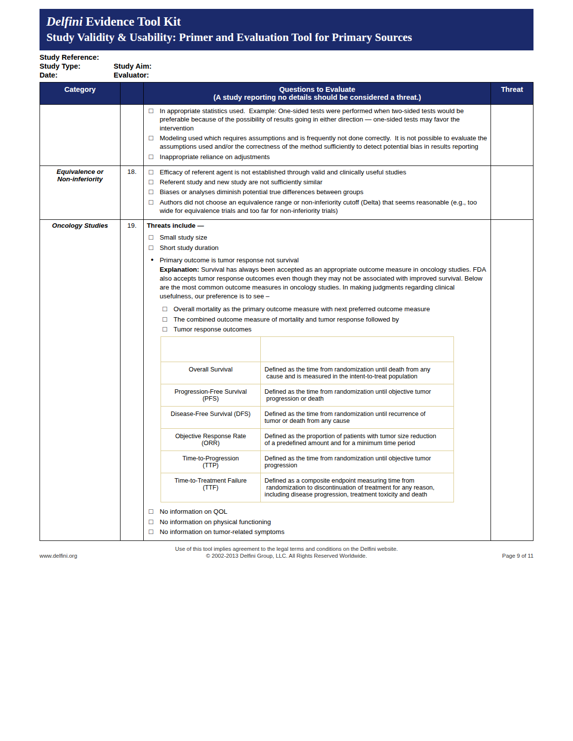Delfini Evidence Tool Kit
Study Validity & Usability: Primer and Evaluation Tool for Primary Sources
| Study Reference: | | |
| Study Type: | Study Aim: | |
| Date: | Evaluator: | |
| Category | | Questions to Evaluate (A study reporting no details should be considered a threat.) | Threat |
| --- | --- | --- | --- |
| | | In appropriate statistics used. Example: One-sided tests were performed when two-sided tests would be preferable because of the possibility of results going in either direction — one-sided tests may favor the intervention Modeling used which requires assumptions and is frequently not done correctly. It is not possible to evaluate the assumptions used and/or the correctness of the method sufficiently to detect potential bias in results reporting Inappropriate reliance on adjustments | |
| Equivalence or Non-inferiority | 18. | Efficacy of referent agent is not established through valid and clinically useful studies Referent study and new study are not sufficiently similar Biases or analyses diminish potential true differences between groups Authors did not choose an equivalence range or non-inferiority cutoff (Delta) that seems reasonable (e.g., too wide for equivalence trials and too far for non-inferiority trials) | |
| Oncology Studies | 19. | Threats include — Small study size Short study duration Primary outcome is tumor response not survival Explanation: Survival has always been accepted as an appropriate outcome measure in oncology studies. FDA also accepts tumor response outcomes even though they may not be associated with improved survival. Below are the most common outcome measures in oncology studies. In making judgments regarding clinical usefulness, our preference is to see – Overall mortality as the primary outcome measure with next preferred outcome measure The combined outcome measure of mortality and tumor response followed by Tumor response outcomes / Overall Survival / Defined as the time from randomization until death from any cause and is measured in the intent-to-treat population / / Progression-Free Survival (PFS) / Defined as the time from randomization until objective tumor progression or death / / Disease-Free Survival (DFS) / Defined as the time from randomization until recurrence of tumor or death from any cause / / Objective Response Rate (ORR) / Defined as the proportion of patients with tumor size reduction of a predefined amount and for a minimum time period / / Time-to-Progression (TTP) / Defined as the time from randomization until objective tumor progression / / Time-to-Treatment Failure (TTF) / Defined as a composite endpoint measuring time from randomization to discontinuation of treatment for any reason, including disease progression, treatment toxicity and death / No information on QOL No information on physical functioning No information on tumor-related symptoms | |
Use of this tool implies agreement to the legal terms and conditions on the Delfini website.
| www.delfini.org | © 2002-2013 Delfini Group, LLC. All Rights Reserved Worldwide. | Page 9 of 11 |